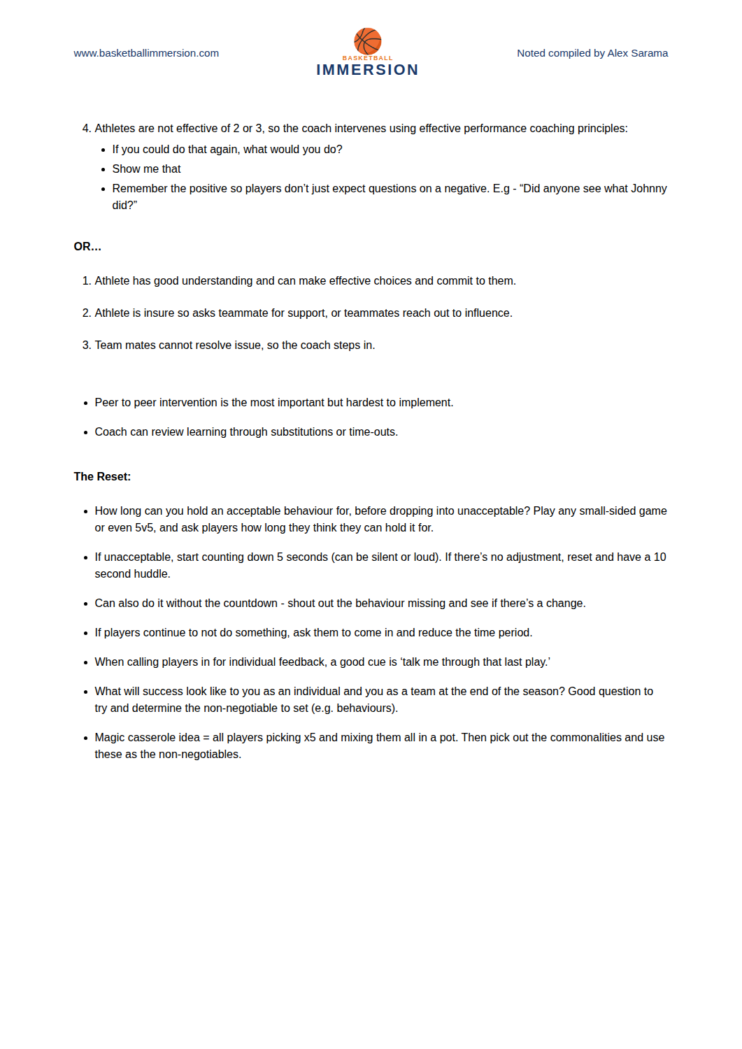www.basketballimmersion.com
🏀 BASKETBALL IMMERSION
Noted compiled by Alex Sarama
Athletes are not effective of 2 or 3, so the coach intervenes using effective performance coaching principles:
If you could do that again, what would you do?
Show me that
Remember the positive so players don’t just expect questions on a negative. E.g - “Did anyone see what Johnny did?”
OR…
Athlete has good understanding and can make effective choices and commit to them.
Athlete is insure so asks teammate for support, or teammates reach out to influence.
Team mates cannot resolve issue, so the coach steps in.
Peer to peer intervention is the most important but hardest to implement.
Coach can review learning through substitutions or time-outs.
The Reset:
How long can you hold an acceptable behaviour for, before dropping into unacceptable? Play any small-sided game or even 5v5, and ask players how long they think they can hold it for.
If unacceptable, start counting down 5 seconds (can be silent or loud). If there’s no adjustment, reset and have a 10 second huddle.
Can also do it without the countdown - shout out the behaviour missing and see if there’s a change.
If players continue to not do something, ask them to come in and reduce the time period.
When calling players in for individual feedback, a good cue is ‘talk me through that last play.’
What will success look like to you as an individual and you as a team at the end of the season? Good question to try and determine the non-negotiable to set (e.g. behaviours).
Magic casserole idea = all players picking x5 and mixing them all in a pot. Then pick out the commonalities and use these as the non-negotiables.